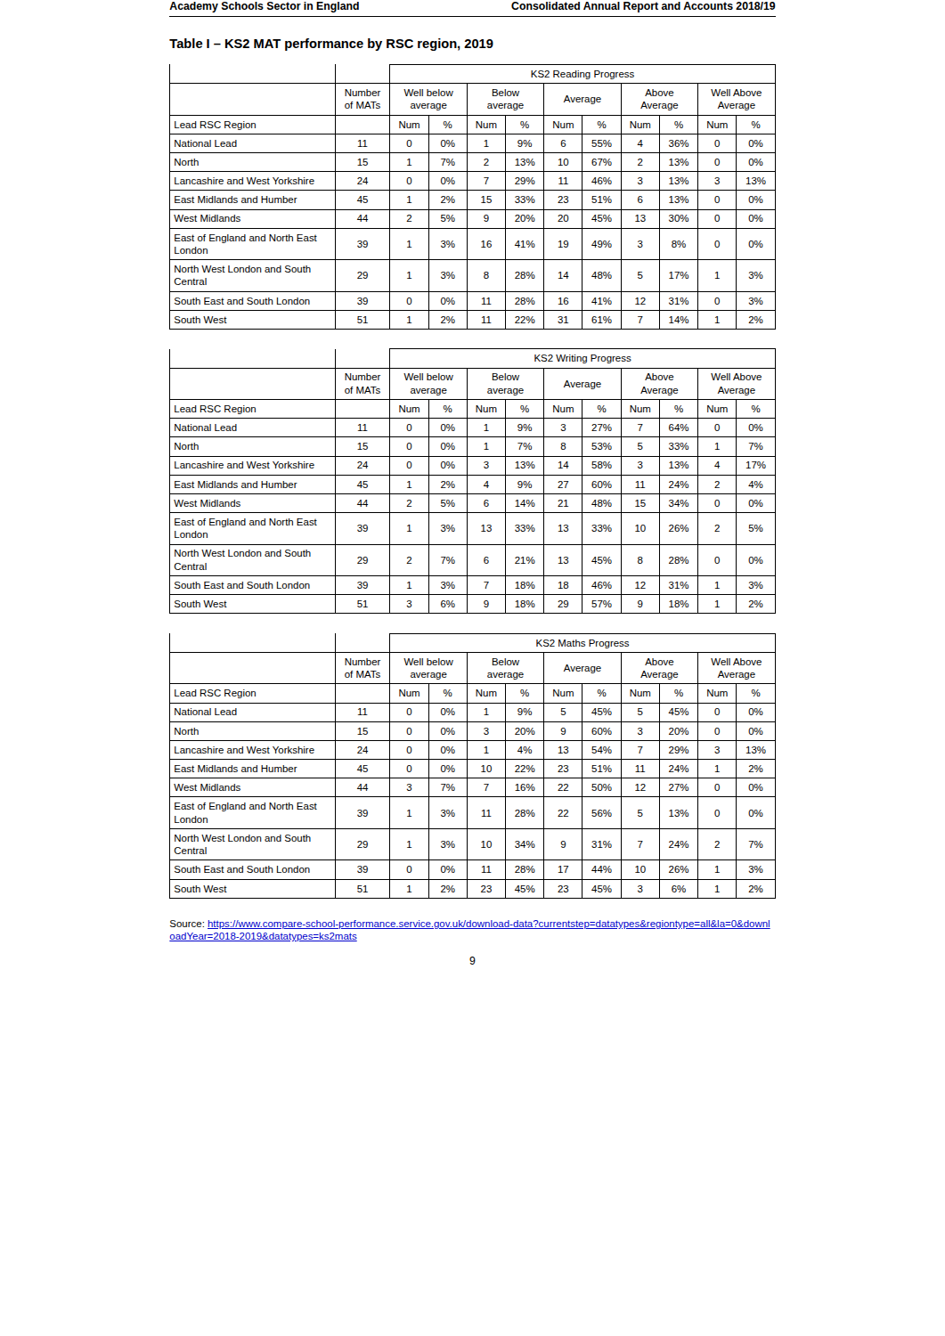Academy Schools Sector in England Consolidated Annual Report and Accounts 2018/19
Table I – KS2 MAT performance by RSC region, 2019
| | | KS2 Reading Progress |
| --- | --- | --- |
| | Number of MATs | Well below average | Below average | Average | Above Average | Well Above Average |
| Lead RSC Region | | Num | % | Num | % | Num | % | Num | % | Num | % |
| National Lead | 11 | 0 | 0% | 1 | 9% | 6 | 55% | 4 | 36% | 0 | 0% |
| North | 15 | 1 | 7% | 2 | 13% | 10 | 67% | 2 | 13% | 0 | 0% |
| Lancashire and West Yorkshire | 24 | 0 | 0% | 7 | 29% | 11 | 46% | 3 | 13% | 3 | 13% |
| East Midlands and Humber | 45 | 1 | 2% | 15 | 33% | 23 | 51% | 6 | 13% | 0 | 0% |
| West Midlands | 44 | 2 | 5% | 9 | 20% | 20 | 45% | 13 | 30% | 0 | 0% |
| East of England and North East London | 39 | 1 | 3% | 16 | 41% | 19 | 49% | 3 | 8% | 0 | 0% |
| North West London and South Central | 29 | 1 | 3% | 8 | 28% | 14 | 48% | 5 | 17% | 1 | 3% |
| South East and South London | 39 | 0 | 0% | 11 | 28% | 16 | 41% | 12 | 31% | 0 | 3% |
| South West | 51 | 1 | 2% | 11 | 22% | 31 | 61% | 7 | 14% | 1 | 2% |
| | | KS2 Writing Progress |
| --- | --- | --- |
| | Number of MATs | Well below average | Below average | Average | Above Average | Well Above Average |
| Lead RSC Region | | Num | % | Num | % | Num | % | Num | % | Num | % |
| National Lead | 11 | 0 | 0% | 1 | 9% | 3 | 27% | 7 | 64% | 0 | 0% |
| North | 15 | 0 | 0% | 1 | 7% | 8 | 53% | 5 | 33% | 1 | 7% |
| Lancashire and West Yorkshire | 24 | 0 | 0% | 3 | 13% | 14 | 58% | 3 | 13% | 4 | 17% |
| East Midlands and Humber | 45 | 1 | 2% | 4 | 9% | 27 | 60% | 11 | 24% | 2 | 4% |
| West Midlands | 44 | 2 | 5% | 6 | 14% | 21 | 48% | 15 | 34% | 0 | 0% |
| East of England and North East London | 39 | 1 | 3% | 13 | 33% | 13 | 33% | 10 | 26% | 2 | 5% |
| North West London and South Central | 29 | 2 | 7% | 6 | 21% | 13 | 45% | 8 | 28% | 0 | 0% |
| South East and South London | 39 | 1 | 3% | 7 | 18% | 18 | 46% | 12 | 31% | 1 | 3% |
| South West | 51 | 3 | 6% | 9 | 18% | 29 | 57% | 9 | 18% | 1 | 2% |
| | | KS2 Maths Progress |
| --- | --- | --- |
| | Number of MATs | Well below average | Below average | Average | Above Average | Well Above Average |
| Lead RSC Region | | Num | % | Num | % | Num | % | Num | % | Num | % |
| National Lead | 11 | 0 | 0% | 1 | 9% | 5 | 45% | 5 | 45% | 0 | 0% |
| North | 15 | 0 | 0% | 3 | 20% | 9 | 60% | 3 | 20% | 0 | 0% |
| Lancashire and West Yorkshire | 24 | 0 | 0% | 1 | 4% | 13 | 54% | 7 | 29% | 3 | 13% |
| East Midlands and Humber | 45 | 0 | 0% | 10 | 22% | 23 | 51% | 11 | 24% | 1 | 2% |
| West Midlands | 44 | 3 | 7% | 7 | 16% | 22 | 50% | 12 | 27% | 0 | 0% |
| East of England and North East London | 39 | 1 | 3% | 11 | 28% | 22 | 56% | 5 | 13% | 0 | 0% |
| North West London and South Central | 29 | 1 | 3% | 10 | 34% | 9 | 31% | 7 | 24% | 2 | 7% |
| South East and South London | 39 | 0 | 0% | 11 | 28% | 17 | 44% | 10 | 26% | 1 | 3% |
| South West | 51 | 1 | 2% | 23 | 45% | 23 | 45% | 3 | 6% | 1 | 2% |
Source: https://www.compare-school-performance.service.gov.uk/download-data?currentstep=datatypes&regiontype=all&la=0&downloadYear=2018-2019&datatypes=ks2mats
9